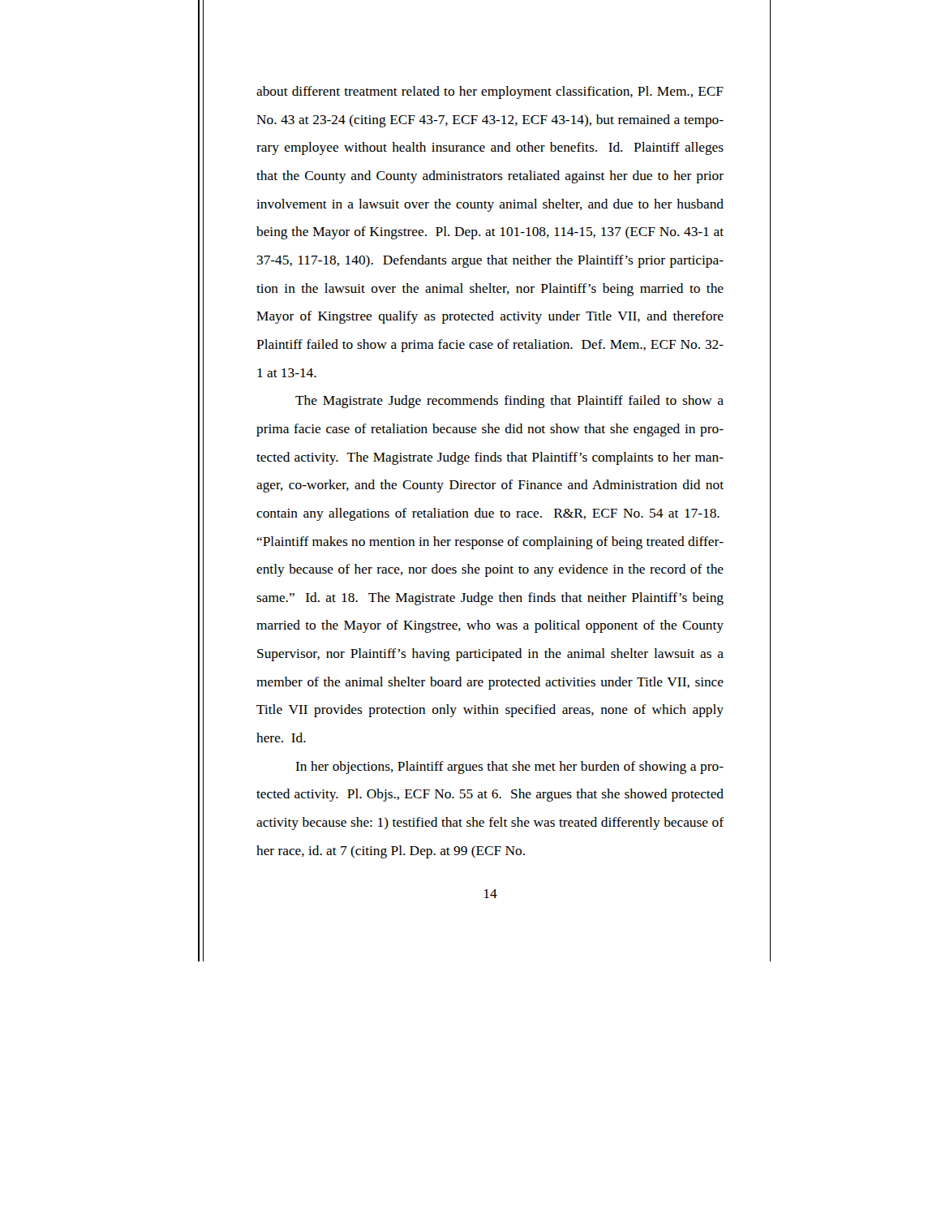about different treatment related to her employment classification, Pl. Mem., ECF No. 43 at 23-24 (citing ECF 43-7, ECF 43-12, ECF 43-14), but remained a temporary employee without health insurance and other benefits. Id. Plaintiff alleges that the County and County administrators retaliated against her due to her prior involvement in a lawsuit over the county animal shelter, and due to her husband being the Mayor of Kingstree. Pl. Dep. at 101-108, 114-15, 137 (ECF No. 43-1 at 37-45, 117-18, 140). Defendants argue that neither the Plaintiff’s prior participation in the lawsuit over the animal shelter, nor Plaintiff’s being married to the Mayor of Kingstree qualify as protected activity under Title VII, and therefore Plaintiff failed to show a prima facie case of retaliation. Def. Mem., ECF No. 32-1 at 13-14.
The Magistrate Judge recommends finding that Plaintiff failed to show a prima facie case of retaliation because she did not show that she engaged in protected activity. The Magistrate Judge finds that Plaintiff’s complaints to her manager, co-worker, and the County Director of Finance and Administration did not contain any allegations of retaliation due to race. R&R, ECF No. 54 at 17-18. “Plaintiff makes no mention in her response of complaining of being treated differently because of her race, nor does she point to any evidence in the record of the same.” Id. at 18. The Magistrate Judge then finds that neither Plaintiff’s being married to the Mayor of Kingstree, who was a political opponent of the County Supervisor, nor Plaintiff’s having participated in the animal shelter lawsuit as a member of the animal shelter board are protected activities under Title VII, since Title VII provides protection only within specified areas, none of which apply here. Id.
In her objections, Plaintiff argues that she met her burden of showing a protected activity. Pl. Objs., ECF No. 55 at 6. She argues that she showed protected activity because she: 1) testified that she felt she was treated differently because of her race, id. at 7 (citing Pl. Dep. at 99 (ECF No.
14